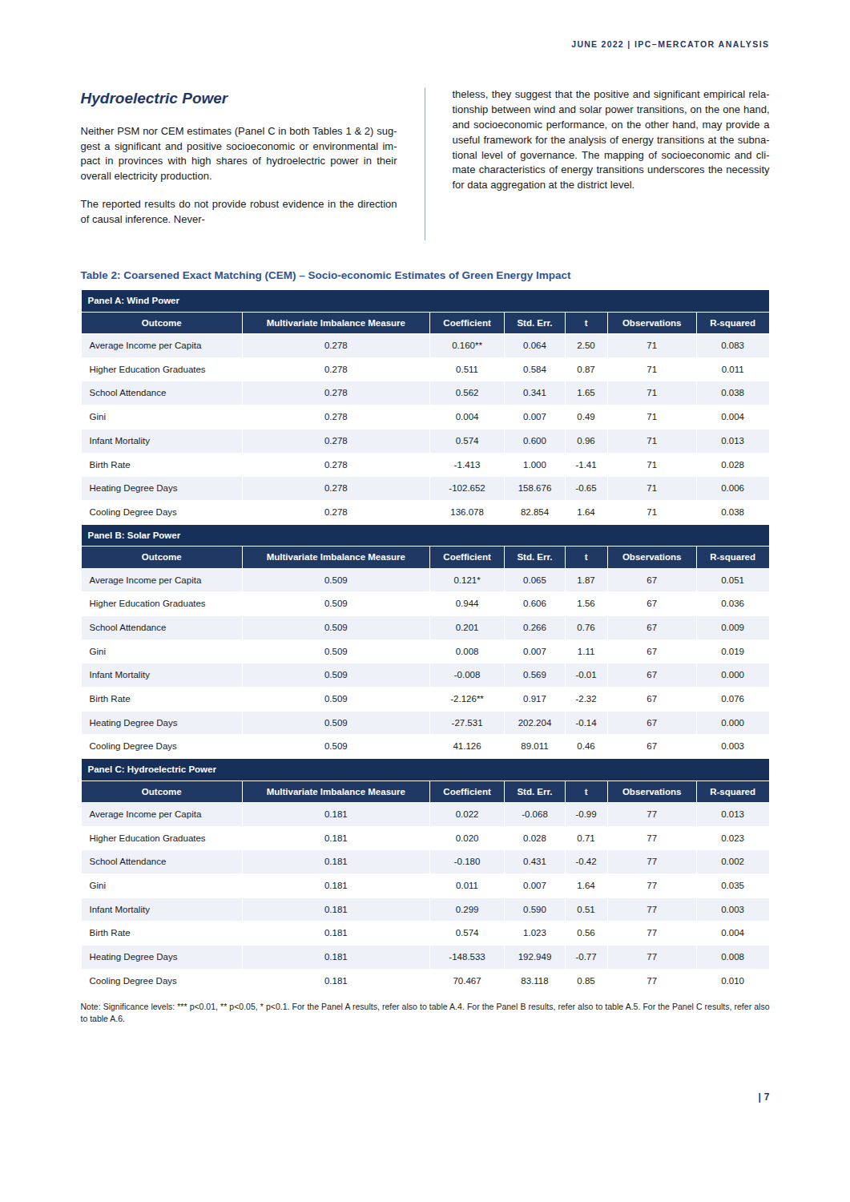JUNE 2022 | IPC–MERCATOR ANALYSIS
Hydroelectric Power
Neither PSM nor CEM estimates (Panel C in both Tables 1 & 2) suggest a significant and positive socioeconomic or environmental impact in provinces with high shares of hydroelectric power in their overall electricity production.
The reported results do not provide robust evidence in the direction of causal inference. Never-
theless, they suggest that the positive and significant empirical relationship between wind and solar power transitions, on the one hand, and socioeconomic performance, on the other hand, may provide a useful framework for the analysis of energy transitions at the subnational level of governance. The mapping of socioeconomic and climate characteristics of energy transitions underscores the necessity for data aggregation at the district level.
Table 2: Coarsened Exact Matching (CEM) – Socio-economic Estimates of Green Energy Impact
| Panel A: Wind Power |
| --- |
| Outcome | Multivariate Imbalance Measure | Coefficient | Std. Err. | t | Observations | R-squared |
| Average Income per Capita | 0.278 | 0.160** | 0.064 | 2.50 | 71 | 0.083 |
| Higher Education Graduates | 0.278 | 0.511 | 0.584 | 0.87 | 71 | 0.011 |
| School Attendance | 0.278 | 0.562 | 0.341 | 1.65 | 71 | 0.038 |
| Gini | 0.278 | 0.004 | 0.007 | 0.49 | 71 | 0.004 |
| Infant Mortality | 0.278 | 0.574 | 0.600 | 0.96 | 71 | 0.013 |
| Birth Rate | 0.278 | -1.413 | 1.000 | -1.41 | 71 | 0.028 |
| Heating Degree Days | 0.278 | -102.652 | 158.676 | -0.65 | 71 | 0.006 |
| Cooling Degree Days | 0.278 | 136.078 | 82.854 | 1.64 | 71 | 0.038 |
| Panel B: Solar Power |
| Outcome | Multivariate Imbalance Measure | Coefficient | Std. Err. | t | Observations | R-squared |
| Average Income per Capita | 0.509 | 0.121* | 0.065 | 1.87 | 67 | 0.051 |
| Higher Education Graduates | 0.509 | 0.944 | 0.606 | 1.56 | 67 | 0.036 |
| School Attendance | 0.509 | 0.201 | 0.266 | 0.76 | 67 | 0.009 |
| Gini | 0.509 | 0.008 | 0.007 | 1.11 | 67 | 0.019 |
| Infant Mortality | 0.509 | -0.008 | 0.569 | -0.01 | 67 | 0.000 |
| Birth Rate | 0.509 | -2.126** | 0.917 | -2.32 | 67 | 0.076 |
| Heating Degree Days | 0.509 | -27.531 | 202.204 | -0.14 | 67 | 0.000 |
| Cooling Degree Days | 0.509 | 41.126 | 89.011 | 0.46 | 67 | 0.003 |
| Panel C: Hydroelectric Power |
| Outcome | Multivariate Imbalance Measure | Coefficient | Std. Err. | t | Observations | R-squared |
| Average Income per Capita | 0.181 | 0.022 | -0.068 | -0.99 | 77 | 0.013 |
| Higher Education Graduates | 0.181 | 0.020 | 0.028 | 0.71 | 77 | 0.023 |
| School Attendance | 0.181 | -0.180 | 0.431 | -0.42 | 77 | 0.002 |
| Gini | 0.181 | 0.011 | 0.007 | 1.64 | 77 | 0.035 |
| Infant Mortality | 0.181 | 0.299 | 0.590 | 0.51 | 77 | 0.003 |
| Birth Rate | 0.181 | 0.574 | 1.023 | 0.56 | 77 | 0.004 |
| Heating Degree Days | 0.181 | -148.533 | 192.949 | -0.77 | 77 | 0.008 |
| Cooling Degree Days | 0.181 | 70.467 | 83.118 | 0.85 | 77 | 0.010 |
Note: Significance levels: *** p<0.01, ** p<0.05, * p<0.1. For the Panel A results, refer also to table A.4. For the Panel B results, refer also to table A.5. For the Panel C results, refer also to table A.6.
|7